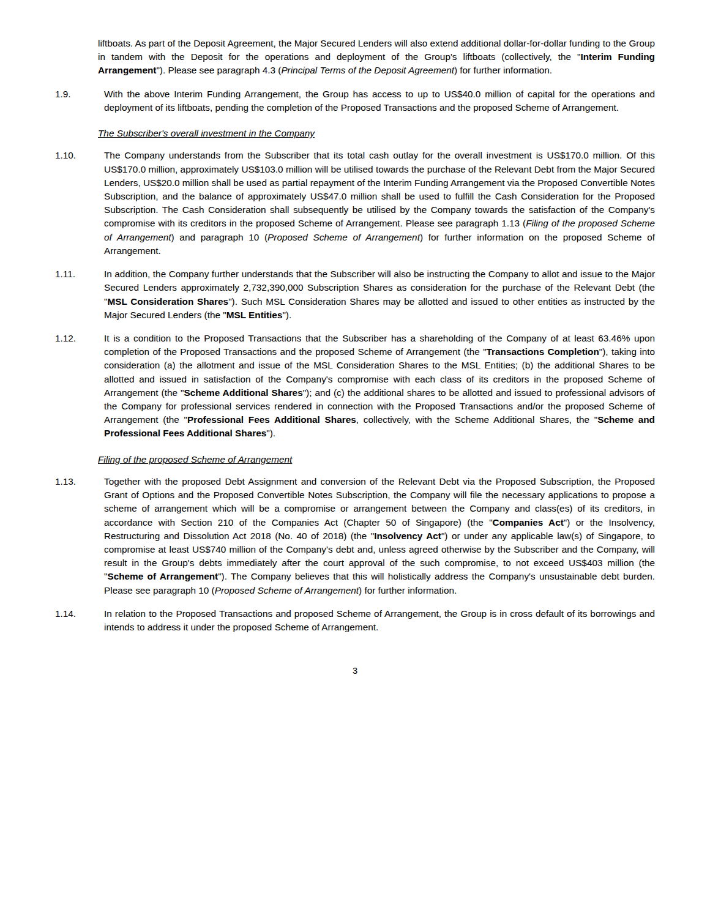liftboats. As part of the Deposit Agreement, the Major Secured Lenders will also extend additional dollar-for-dollar funding to the Group in tandem with the Deposit for the operations and deployment of the Group's liftboats (collectively, the "Interim Funding Arrangement"). Please see paragraph 4.3 (Principal Terms of the Deposit Agreement) for further information.
1.9.
With the above Interim Funding Arrangement, the Group has access to up to US$40.0 million of capital for the operations and deployment of its liftboats, pending the completion of the Proposed Transactions and the proposed Scheme of Arrangement.
The Subscriber's overall investment in the Company
1.10.
The Company understands from the Subscriber that its total cash outlay for the overall investment is US$170.0 million. Of this US$170.0 million, approximately US$103.0 million will be utilised towards the purchase of the Relevant Debt from the Major Secured Lenders, US$20.0 million shall be used as partial repayment of the Interim Funding Arrangement via the Proposed Convertible Notes Subscription, and the balance of approximately US$47.0 million shall be used to fulfill the Cash Consideration for the Proposed Subscription. The Cash Consideration shall subsequently be utilised by the Company towards the satisfaction of the Company's compromise with its creditors in the proposed Scheme of Arrangement. Please see paragraph 1.13 (Filing of the proposed Scheme of Arrangement) and paragraph 10 (Proposed Scheme of Arrangement) for further information on the proposed Scheme of Arrangement.
1.11.
In addition, the Company further understands that the Subscriber will also be instructing the Company to allot and issue to the Major Secured Lenders approximately 2,732,390,000 Subscription Shares as consideration for the purchase of the Relevant Debt (the "MSL Consideration Shares"). Such MSL Consideration Shares may be allotted and issued to other entities as instructed by the Major Secured Lenders (the "MSL Entities").
1.12.
It is a condition to the Proposed Transactions that the Subscriber has a shareholding of the Company of at least 63.46% upon completion of the Proposed Transactions and the proposed Scheme of Arrangement (the "Transactions Completion"), taking into consideration (a) the allotment and issue of the MSL Consideration Shares to the MSL Entities; (b) the additional Shares to be allotted and issued in satisfaction of the Company's compromise with each class of its creditors in the proposed Scheme of Arrangement (the "Scheme Additional Shares"); and (c) the additional shares to be allotted and issued to professional advisors of the Company for professional services rendered in connection with the Proposed Transactions and/or the proposed Scheme of Arrangement (the "Professional Fees Additional Shares, collectively, with the Scheme Additional Shares, the "Scheme and Professional Fees Additional Shares").
Filing of the proposed Scheme of Arrangement
1.13.
Together with the proposed Debt Assignment and conversion of the Relevant Debt via the Proposed Subscription, the Proposed Grant of Options and the Proposed Convertible Notes Subscription, the Company will file the necessary applications to propose a scheme of arrangement which will be a compromise or arrangement between the Company and class(es) of its creditors, in accordance with Section 210 of the Companies Act (Chapter 50 of Singapore) (the "Companies Act") or the Insolvency, Restructuring and Dissolution Act 2018 (No. 40 of 2018) (the "Insolvency Act") or under any applicable law(s) of Singapore, to compromise at least US$740 million of the Company's debt and, unless agreed otherwise by the Subscriber and the Company, will result in the Group's debts immediately after the court approval of the such compromise, to not exceed US$403 million (the "Scheme of Arrangement"). The Company believes that this will holistically address the Company's unsustainable debt burden. Please see paragraph 10 (Proposed Scheme of Arrangement) for further information.
1.14.
In relation to the Proposed Transactions and proposed Scheme of Arrangement, the Group is in cross default of its borrowings and intends to address it under the proposed Scheme of Arrangement.
3